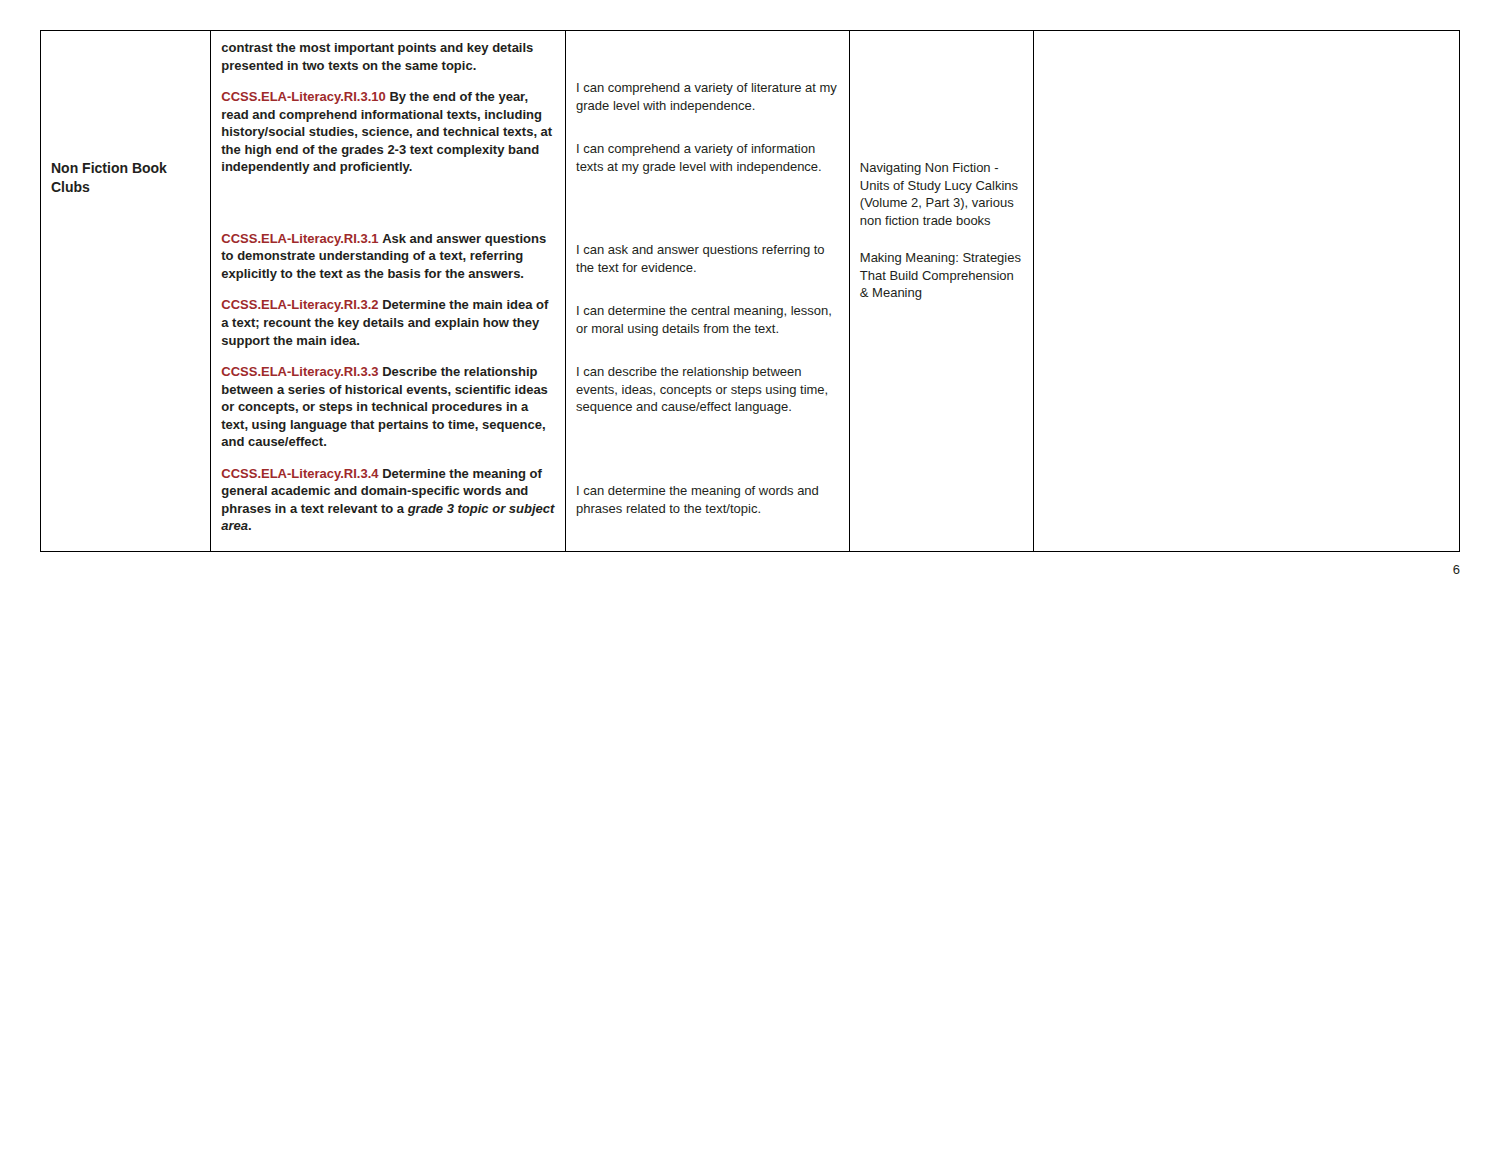| Non Fiction Book Clubs | contrast the most important points and key details presented in two texts on the same topic. CCSS.ELA-Literacy.RI.3.10 By the end of the year, read and comprehend informational texts, including history/social studies, science, and technical texts, at the high end of the grades 2-3 text complexity band independently and proficiently. CCSS.ELA-Literacy.RI.3.1 Ask and answer questions to demonstrate understanding of a text, referring explicitly to the text as the basis for the answers. CCSS.ELA-Literacy.RI.3.2 Determine the main idea of a text; recount the key details and explain how they support the main idea. CCSS.ELA-Literacy.RI.3.3 Describe the relationship between a series of historical events, scientific ideas or concepts, or steps in technical procedures in a text, using language that pertains to time, sequence, and cause/effect. CCSS.ELA-Literacy.RI.3.4 Determine the meaning of general academic and domain-specific words and phrases in a text relevant to a grade 3 topic or subject area . | I can comprehend a variety of literature at my grade level with independence. I can comprehend a variety of information texts at my grade level with independence. I can ask and answer questions referring to the text for evidence. I can determine the central meaning, lesson, or moral using details from the text. I can describe the relationship between events, ideas, concepts or steps using time, sequence and cause/effect language. I can determine the meaning of words and phrases related to the text/topic. | Navigating Non Fiction - Units of Study Lucy Calkins (Volume 2, Part 3), various non fiction trade books Making Meaning: Strategies That Build Comprehension & Meaning | |
6